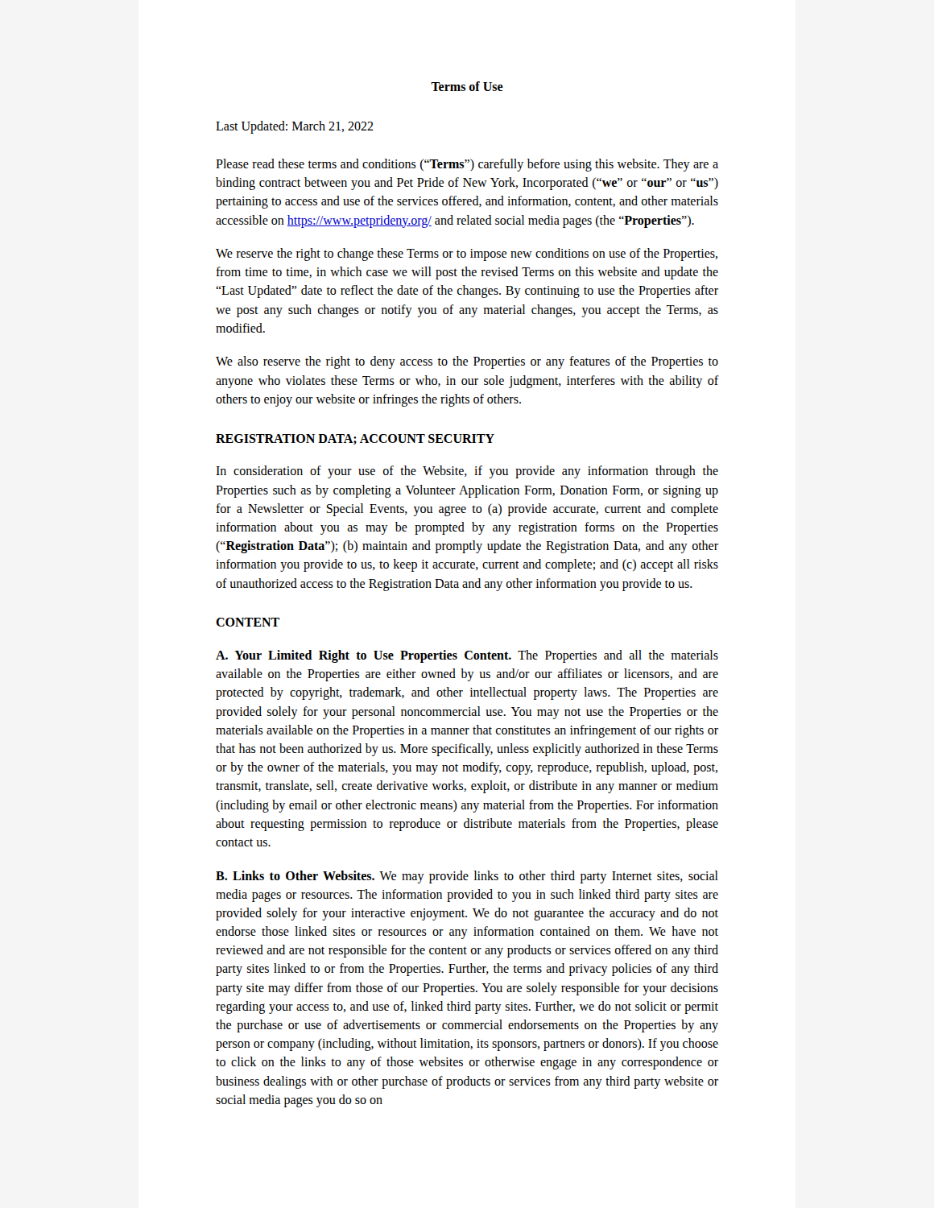Terms of Use
Last Updated: March 21, 2022
Please read these terms and conditions (“Terms”) carefully before using this website. They are a binding contract between you and Pet Pride of New York, Incorporated (“we” or “our” or “us”) pertaining to access and use of the services offered, and information, content, and other materials accessible on https://www.petprideny.org/ and related social media pages (the “Properties”).
We reserve the right to change these Terms or to impose new conditions on use of the Properties, from time to time, in which case we will post the revised Terms on this website and update the “Last Updated” date to reflect the date of the changes. By continuing to use the Properties after we post any such changes or notify you of any material changes, you accept the Terms, as modified.
We also reserve the right to deny access to the Properties or any features of the Properties to anyone who violates these Terms or who, in our sole judgment, interferes with the ability of others to enjoy our website or infringes the rights of others.
Registration Data; Account Security
In consideration of your use of the Website, if you provide any information through the Properties such as by completing a Volunteer Application Form, Donation Form, or signing up for a Newsletter or Special Events, you agree to (a) provide accurate, current and complete information about you as may be prompted by any registration forms on the Properties (“Registration Data”); (b) maintain and promptly update the Registration Data, and any other information you provide to us, to keep it accurate, current and complete; and (c) accept all risks of unauthorized access to the Registration Data and any other information you provide to us.
Content
A. Your Limited Right to Use Properties Content. The Properties and all the materials available on the Properties are either owned by us and/or our affiliates or licensors, and are protected by copyright, trademark, and other intellectual property laws. The Properties are provided solely for your personal noncommercial use. You may not use the Properties or the materials available on the Properties in a manner that constitutes an infringement of our rights or that has not been authorized by us. More specifically, unless explicitly authorized in these Terms or by the owner of the materials, you may not modify, copy, reproduce, republish, upload, post, transmit, translate, sell, create derivative works, exploit, or distribute in any manner or medium (including by email or other electronic means) any material from the Properties. For information about requesting permission to reproduce or distribute materials from the Properties, please contact us.
B. Links to Other Websites. We may provide links to other third party Internet sites, social media pages or resources. The information provided to you in such linked third party sites are provided solely for your interactive enjoyment. We do not guarantee the accuracy and do not endorse those linked sites or resources or any information contained on them. We have not reviewed and are not responsible for the content or any products or services offered on any third party sites linked to or from the Properties. Further, the terms and privacy policies of any third party site may differ from those of our Properties. You are solely responsible for your decisions regarding your access to, and use of, linked third party sites. Further, we do not solicit or permit the purchase or use of advertisements or commercial endorsements on the Properties by any person or company (including, without limitation, its sponsors, partners or donors). If you choose to click on the links to any of those websites or otherwise engage in any correspondence or business dealings with or other purchase of products or services from any third party website or social media pages you do so on